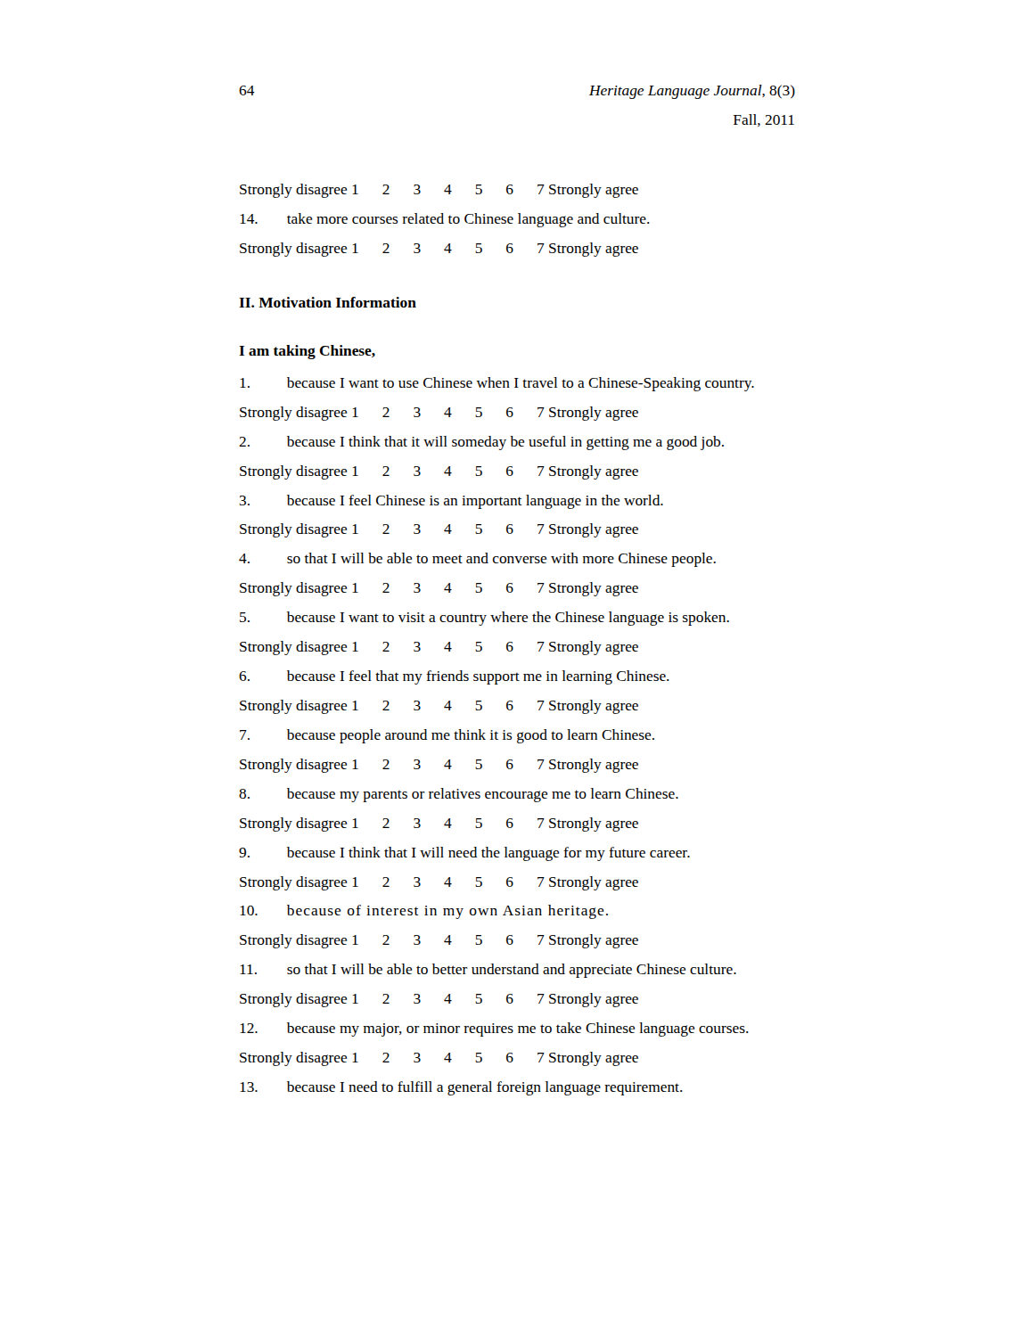64
Heritage Language Journal, 8(3)
Fall, 2011
Strongly disagree 1 2 3 4 5 6 7 Strongly agree
14. take more courses related to Chinese language and culture.
Strongly disagree 1 2 3 4 5 6 7 Strongly agree
II. Motivation Information
I am taking Chinese,
1. because I want to use Chinese when I travel to a Chinese-Speaking country.
Strongly disagree 1 2 3 4 5 6 7 Strongly agree
2. because I think that it will someday be useful in getting me a good job.
Strongly disagree 1 2 3 4 5 6 7 Strongly agree
3. because I feel Chinese is an important language in the world.
Strongly disagree 1 2 3 4 5 6 7 Strongly agree
4. so that I will be able to meet and converse with more Chinese people.
Strongly disagree 1 2 3 4 5 6 7 Strongly agree
5. because I want to visit a country where the Chinese language is spoken.
Strongly disagree 1 2 3 4 5 6 7 Strongly agree
6. because I feel that my friends support me in learning Chinese.
Strongly disagree 1 2 3 4 5 6 7 Strongly agree
7. because people around me think it is good to learn Chinese.
Strongly disagree 1 2 3 4 5 6 7 Strongly agree
8. because my parents or relatives encourage me to learn Chinese.
Strongly disagree 1 2 3 4 5 6 7 Strongly agree
9. because I think that I will need the language for my future career.
Strongly disagree 1 2 3 4 5 6 7 Strongly agree
10. because of interest in my own Asian heritage.
Strongly disagree 1 2 3 4 5 6 7 Strongly agree
11. so that I will be able to better understand and appreciate Chinese culture.
Strongly disagree 1 2 3 4 5 6 7 Strongly agree
12. because my major, or minor requires me to take Chinese language courses.
Strongly disagree 1 2 3 4 5 6 7 Strongly agree
13. because I need to fulfill a general foreign language requirement.